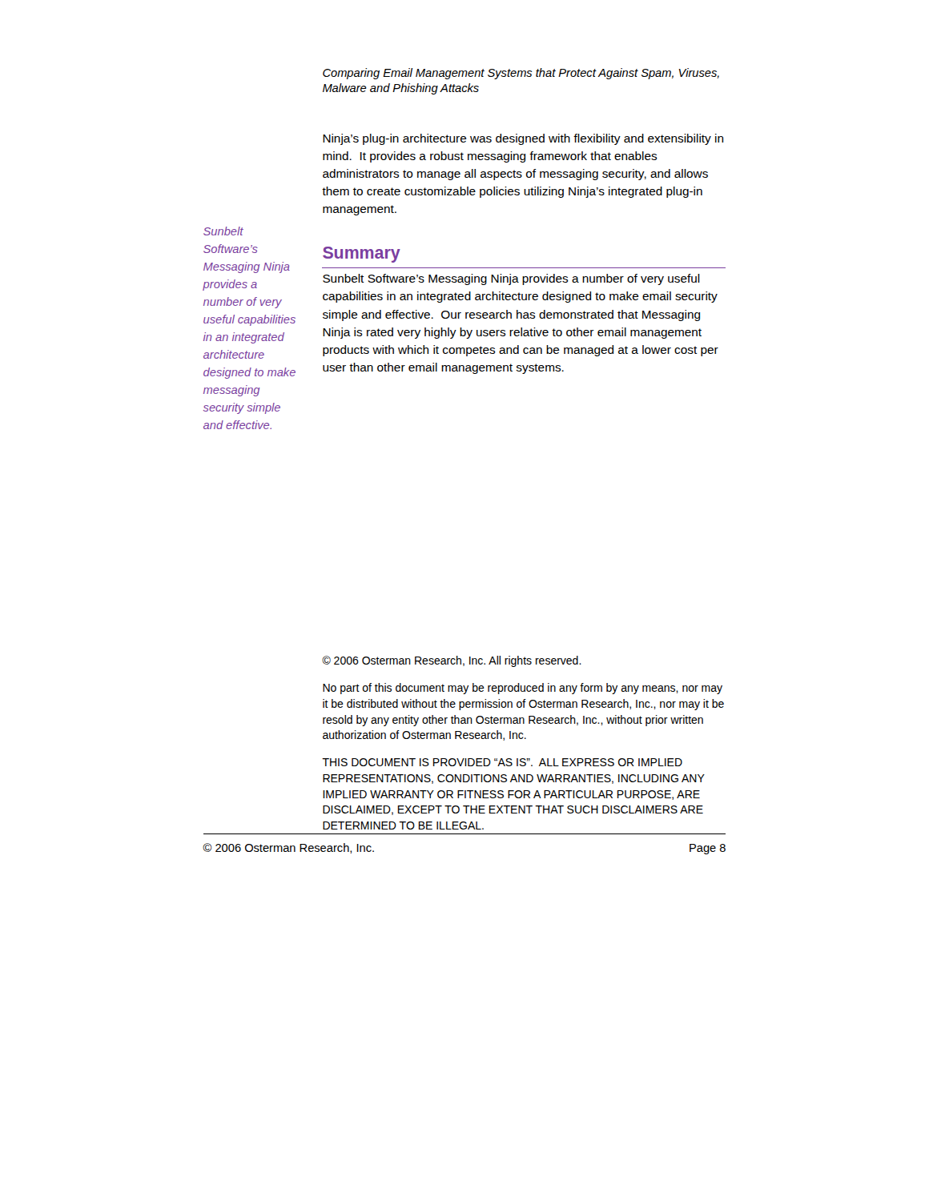Sunbelt Software’s Messaging Ninja provides a number of very useful capabilities in an integrated architecture designed to make messaging security simple and effective.
Comparing Email Management Systems that Protect Against Spam, Viruses, Malware and Phishing Attacks
Ninja’s plug-in architecture was designed with flexibility and extensibility in mind. It provides a robust messaging framework that enables administrators to manage all aspects of messaging security, and allows them to create customizable policies utilizing Ninja’s integrated plug-in management.
Summary
Sunbelt Software’s Messaging Ninja provides a number of very useful capabilities in an integrated architecture designed to make email security simple and effective. Our research has demonstrated that Messaging Ninja is rated very highly by users relative to other email management products with which it competes and can be managed at a lower cost per user than other email management systems.
© 2006 Osterman Research, Inc. All rights reserved.
No part of this document may be reproduced in any form by any means, nor may it be distributed without the permission of Osterman Research, Inc., nor may it be resold by any entity other than Osterman Research, Inc., without prior written authorization of Osterman Research, Inc.
THIS DOCUMENT IS PROVIDED “AS IS”. ALL EXPRESS OR IMPLIED REPRESENTATIONS, CONDITIONS AND WARRANTIES, INCLUDING ANY IMPLIED WARRANTY OR FITNESS FOR A PARTICULAR PURPOSE, ARE DISCLAIMED, EXCEPT TO THE EXTENT THAT SUCH DISCLAIMERS ARE DETERMINED TO BE ILLEGAL.
© 2006 Osterman Research, Inc. Page 8